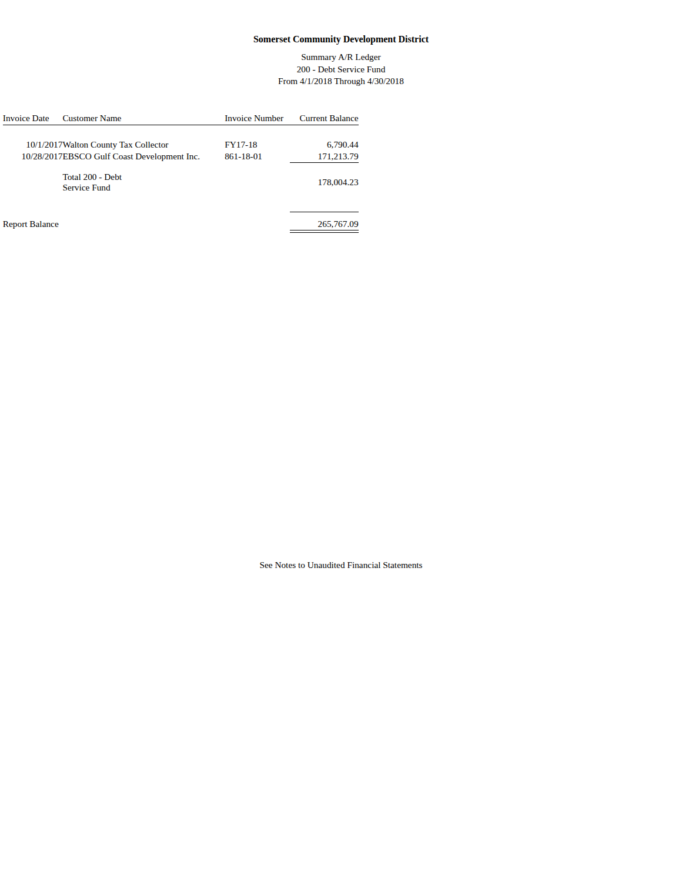Somerset Community Development District
Summary A/R Ledger
200 - Debt Service Fund
From 4/1/2018 Through 4/30/2018
| Invoice Date | Customer Name | Invoice Number | Current Balance |
| --- | --- | --- | --- |
| 10/1/2017 | Walton County Tax Collector | FY17-18 | 6,790.44 |
| 10/28/2017 | EBSCO Gulf Coast Development Inc. | 861-18-01 | 171,213.79 |
| | Total 200 - Debt Service Fund | | 178,004.23 |
| Report Balance | | | 265,767.09 |
See Notes to Unaudited Financial Statements